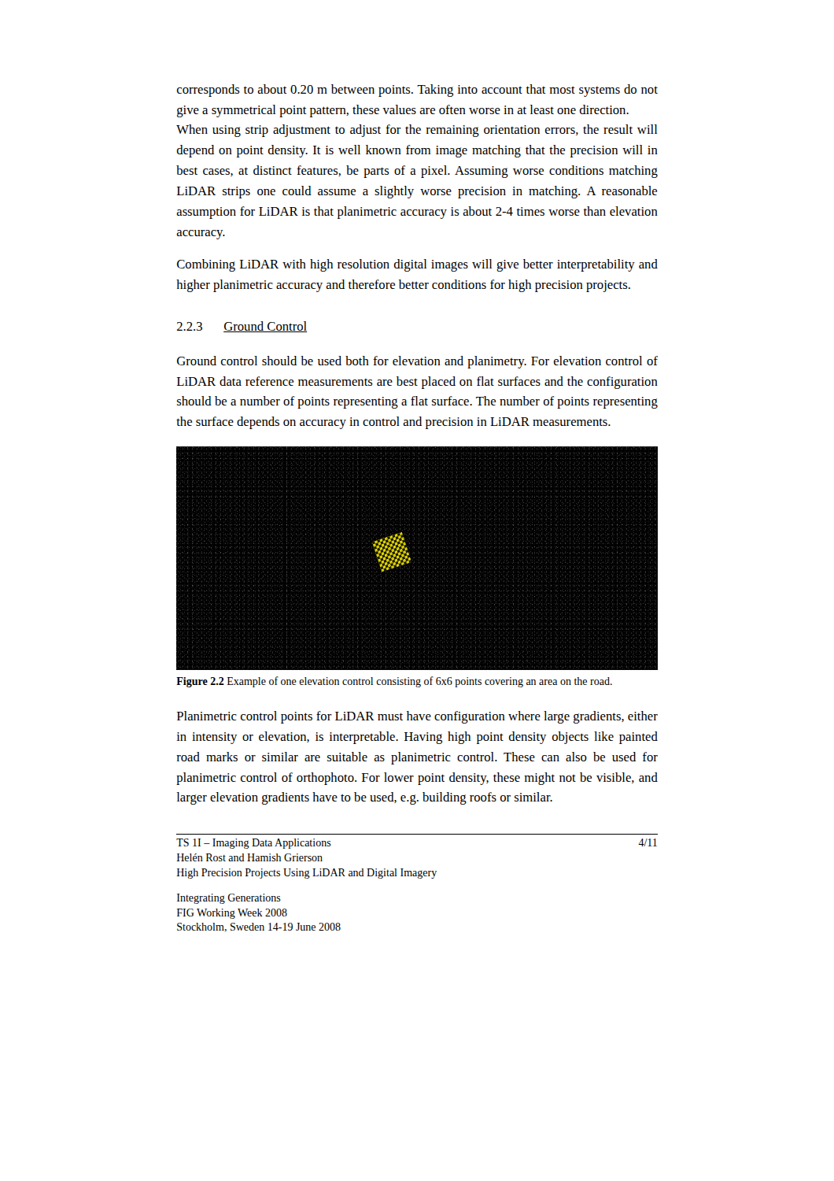corresponds to about 0.20 m between points. Taking into account that most systems do not give a symmetrical point pattern, these values are often worse in at least one direction.
When using strip adjustment to adjust for the remaining orientation errors, the result will depend on point density. It is well known from image matching that the precision will in best cases, at distinct features, be parts of a pixel. Assuming worse conditions matching LiDAR strips one could assume a slightly worse precision in matching. A reasonable assumption for LiDAR is that planimetric accuracy is about 2-4 times worse than elevation accuracy.
Combining LiDAR with high resolution digital images will give better interpretability and higher planimetric accuracy and therefore better conditions for high precision projects.
2.2.3 Ground Control
Ground control should be used both for elevation and planimetry. For elevation control of LiDAR data reference measurements are best placed on flat surfaces and the configuration should be a number of points representing a flat surface. The number of points representing the surface depends on accuracy in control and precision in LiDAR measurements.
Figure 2.2 Example of one elevation control consisting of 6x6 points covering an area on the road.
Planimetric control points for LiDAR must have configuration where large gradients, either in intensity or elevation, is interpretable. Having high point density objects like painted road marks or similar are suitable as planimetric control. These can also be used for planimetric control of orthophoto. For lower point density, these might not be visible, and larger elevation gradients have to be used, e.g. building roofs or similar.
4/11
TS 1I – Imaging Data Applications
Helén Rost and Hamish Grierson
High Precision Projects Using LiDAR and Digital Imagery
Integrating Generations
FIG Working Week 2008
Stockholm, Sweden 14-19 June 2008